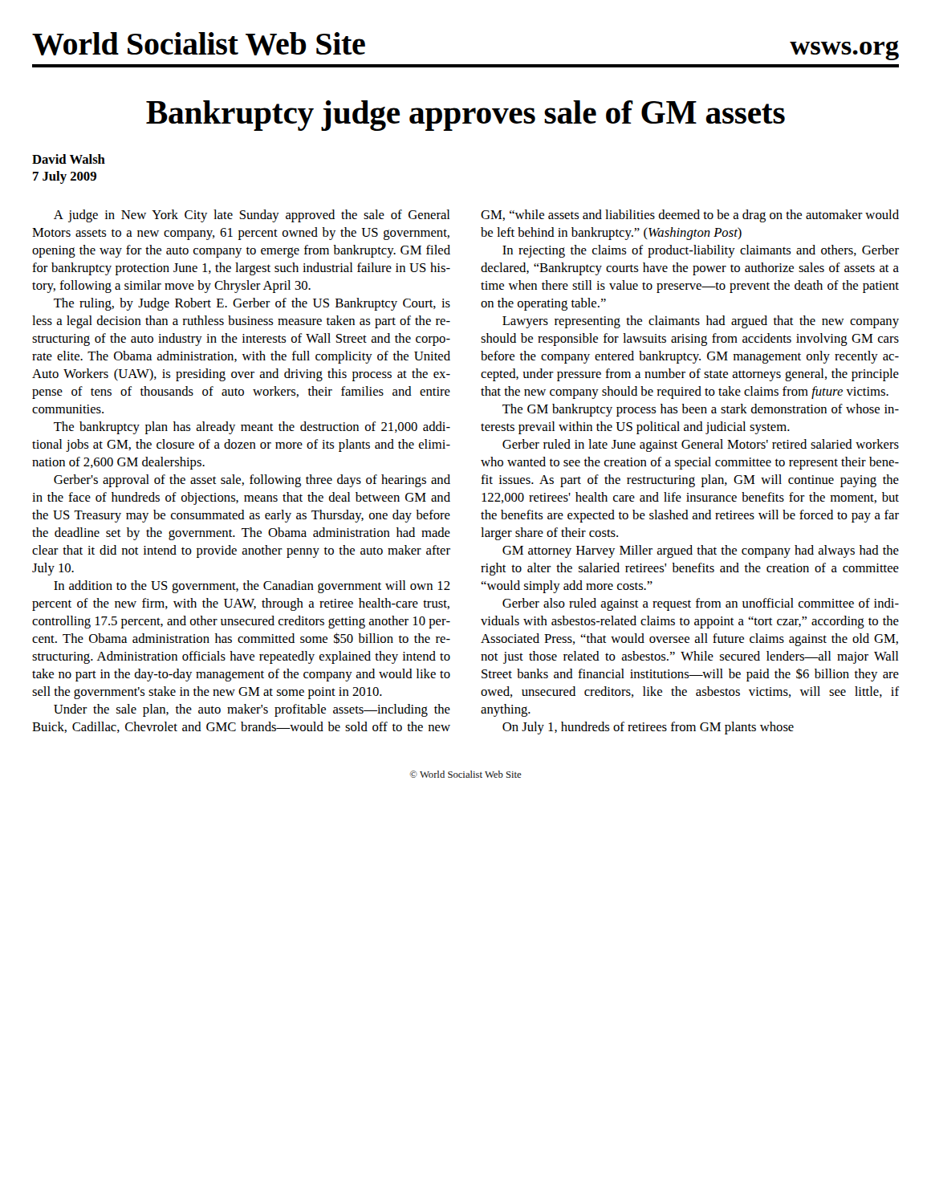World Socialist Web Site
wsws.org
Bankruptcy judge approves sale of GM assets
David Walsh 7 July 2009
A judge in New York City late Sunday approved the sale of General Motors assets to a new company, 61 percent owned by the US government, opening the way for the auto company to emerge from bankruptcy. GM filed for bankruptcy protection June 1, the largest such industrial failure in US history, following a similar move by Chrysler April 30.
The ruling, by Judge Robert E. Gerber of the US Bankruptcy Court, is less a legal decision than a ruthless business measure taken as part of the restructuring of the auto industry in the interests of Wall Street and the corporate elite. The Obama administration, with the full complicity of the United Auto Workers (UAW), is presiding over and driving this process at the expense of tens of thousands of auto workers, their families and entire communities.
The bankruptcy plan has already meant the destruction of 21,000 additional jobs at GM, the closure of a dozen or more of its plants and the elimination of 2,600 GM dealerships.
Gerber's approval of the asset sale, following three days of hearings and in the face of hundreds of objections, means that the deal between GM and the US Treasury may be consummated as early as Thursday, one day before the deadline set by the government. The Obama administration had made clear that it did not intend to provide another penny to the auto maker after July 10.
In addition to the US government, the Canadian government will own 12 percent of the new firm, with the UAW, through a retiree health-care trust, controlling 17.5 percent, and other unsecured creditors getting another 10 percent. The Obama administration has committed some $50 billion to the restructuring. Administration officials have repeatedly explained they intend to take no part in the day-to-day management of the company and would like to sell the government's stake in the new GM at some point in 2010.
Under the sale plan, the auto maker's profitable assets—including the Buick, Cadillac, Chevrolet and GMC brands—would be sold off to the new GM, “while assets and liabilities deemed to be a drag on the automaker would be left behind in bankruptcy.” (Washington Post)
In rejecting the claims of product-liability claimants and others, Gerber declared, “Bankruptcy courts have the power to authorize sales of assets at a time when there still is value to preserve—to prevent the death of the patient on the operating table.”
Lawyers representing the claimants had argued that the new company should be responsible for lawsuits arising from accidents involving GM cars before the company entered bankruptcy. GM management only recently accepted, under pressure from a number of state attorneys general, the principle that the new company should be required to take claims from future victims.
The GM bankruptcy process has been a stark demonstration of whose interests prevail within the US political and judicial system.
Gerber ruled in late June against General Motors' retired salaried workers who wanted to see the creation of a special committee to represent their benefit issues. As part of the restructuring plan, GM will continue paying the 122,000 retirees' health care and life insurance benefits for the moment, but the benefits are expected to be slashed and retirees will be forced to pay a far larger share of their costs.
GM attorney Harvey Miller argued that the company had always had the right to alter the salaried retirees' benefits and the creation of a committee “would simply add more costs.”
Gerber also ruled against a request from an unofficial committee of individuals with asbestos-related claims to appoint a “tort czar,” according to the Associated Press, “that would oversee all future claims against the old GM, not just those related to asbestos.” While secured lenders—all major Wall Street banks and financial institutions—will be paid the $6 billion they are owed, unsecured creditors, like the asbestos victims, will see little, if anything.
On July 1, hundreds of retirees from GM plants whose
© World Socialist Web Site